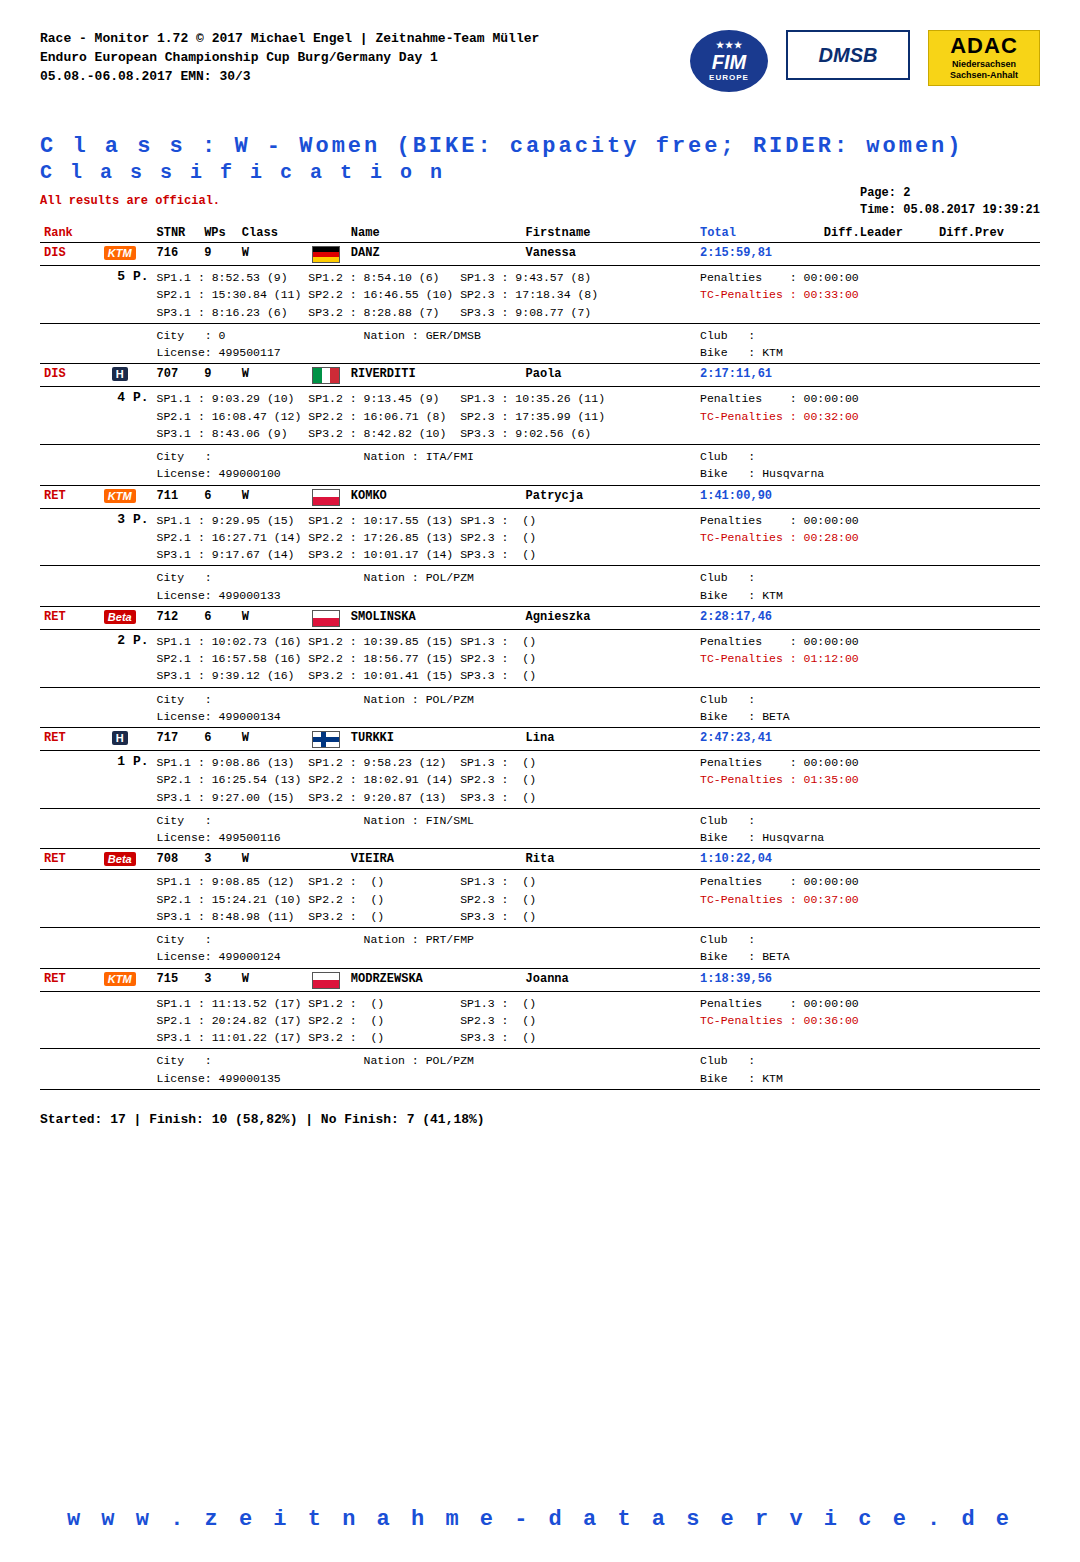★★★
FIM
EUROPE
DMSB
ADAC
Niedersachsen
Sachsen-Anhalt
Race - Monitor 1.72 © 2017 Michael Engel | Zeitnahme-Team Müller
Enduro European Championship Cup Burg/Germany Day 1
05.08.-06.08.2017 EMN: 30/3
C l a s s : W - Women (BIKE: capacity free; RIDER: women)
C l a s s i f i c a t i o n
All results are official.
Page: 2
Time: 05.08.2017 19:39:21
| Rank | | STNR | WPs | Class | | Name | Firstname | Total | Diff.Leader | Diff.Prev |
| --- | --- | --- | --- | --- | --- | --- | --- | --- | --- | --- |
| DIS | KTM | 716 | 9 | W | | DANZ | Vanessa | 2:15:59,81 | | |
| 5 P. | SP1.1 : 8:52.53 (9) SP1.2 : 8:54.10 (6) SP1.3 : 9:43.57 (8) SP2.1 : 15:30.84 (11) SP2.2 : 16:46.55 (10) SP2.3 : 17:18.34 (8) SP3.1 : 8:16.23 (6) SP3.2 : 8:28.88 (7) SP3.3 : 9:08.77 (7) | Penalties : 00:00:00 TC-Penalties : 00:33:00 |
| | City : 0 Nation : GER/DMSB License: 499500117 | Club : Bike : KTM |
| DIS | H | 707 | 9 | W | | RIVERDITI | Paola | 2:17:11,61 | | |
| 4 P. | SP1.1 : 9:03.29 (10) SP1.2 : 9:13.45 (9) SP1.3 : 10:35.26 (11) SP2.1 : 16:08.47 (12) SP2.2 : 16:06.71 (8) SP2.3 : 17:35.99 (11) SP3.1 : 8:43.06 (9) SP3.2 : 8:42.82 (10) SP3.3 : 9:02.56 (6) | Penalties : 00:00:00 TC-Penalties : 00:32:00 |
| | City : Nation : ITA/FMI License: 499000100 | Club : Bike : Husqvarna |
| RET | KTM | 711 | 6 | W | | KOMKO | Patrycja | 1:41:00,90 | | |
| 3 P. | SP1.1 : 9:29.95 (15) SP1.2 : 10:17.55 (13) SP1.3 : () SP2.1 : 16:27.71 (14) SP2.2 : 17:26.85 (13) SP2.3 : () SP3.1 : 9:17.67 (14) SP3.2 : 10:01.17 (14) SP3.3 : () | Penalties : 00:00:00 TC-Penalties : 00:28:00 |
| | City : Nation : POL/PZM License: 499000133 | Club : Bike : KTM |
| RET | Beta | 712 | 6 | W | | SMOLINSKA | Agnieszka | 2:28:17,46 | | |
| 2 P. | SP1.1 : 10:02.73 (16) SP1.2 : 10:39.85 (15) SP1.3 : () SP2.1 : 16:57.58 (16) SP2.2 : 18:56.77 (15) SP2.3 : () SP3.1 : 9:39.12 (16) SP3.2 : 10:01.41 (15) SP3.3 : () | Penalties : 00:00:00 TC-Penalties : 01:12:00 |
| | City : Nation : POL/PZM License: 499000134 | Club : Bike : BETA |
| RET | H | 717 | 6 | W | | TURKKI | Lina | 2:47:23,41 | | |
| 1 P. | SP1.1 : 9:08.86 (13) SP1.2 : 9:58.23 (12) SP1.3 : () SP2.1 : 16:25.54 (13) SP2.2 : 18:02.91 (14) SP2.3 : () SP3.1 : 9:27.00 (15) SP3.2 : 9:20.87 (13) SP3.3 : () | Penalties : 00:00:00 TC-Penalties : 01:35:00 |
| | City : Nation : FIN/SML License: 499500116 | Club : Bike : Husqvarna |
| RET | Beta | 708 | 3 | W | | VIEIRA | Rita | 1:10:22,04 | | |
| | SP1.1 : 9:08.85 (12) SP1.2 : () SP1.3 : () SP2.1 : 15:24.21 (10) SP2.2 : () SP2.3 : () SP3.1 : 8:48.98 (11) SP3.2 : () SP3.3 : () | Penalties : 00:00:00 TC-Penalties : 00:37:00 |
| | City : Nation : PRT/FMP License: 499000124 | Club : Bike : BETA |
| RET | KTM | 715 | 3 | W | | MODRZEWSKA | Joanna | 1:18:39,56 | | |
| | SP1.1 : 11:13.52 (17) SP1.2 : () SP1.3 : () SP2.1 : 20:24.82 (17) SP2.2 : () SP2.3 : () SP3.1 : 11:01.22 (17) SP3.2 : () SP3.3 : () | Penalties : 00:00:00 TC-Penalties : 00:36:00 |
| | City : Nation : POL/PZM License: 499000135 | Club : Bike : KTM |
Started: 17 | Finish: 10 (58,82%) | No Finish: 7 (41,18%)
w w w . z e i t n a h m e - d a t a s e r v i c e . d e